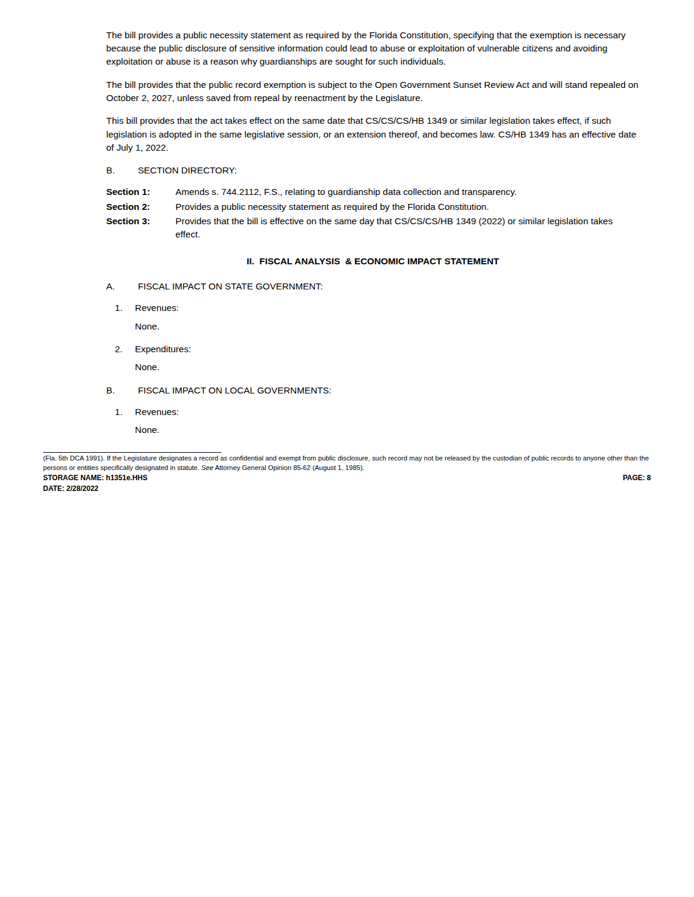The bill provides a public necessity statement as required by the Florida Constitution, specifying that the exemption is necessary because the public disclosure of sensitive information could lead to abuse or exploitation of vulnerable citizens and avoiding exploitation or abuse is a reason why guardianships are sought for such individuals.
The bill provides that the public record exemption is subject to the Open Government Sunset Review Act and will stand repealed on October 2, 2027, unless saved from repeal by reenactment by the Legislature.
This bill provides that the act takes effect on the same date that CS/CS/CS/HB 1349 or similar legislation takes effect, if such legislation is adopted in the same legislative session, or an extension thereof, and becomes law. CS/HB 1349 has an effective date of July 1, 2022.
B. SECTION DIRECTORY:
| Section 1: | Amends s. 744.2112, F.S., relating to guardianship data collection and transparency. |
| Section 2: | Provides a public necessity statement as required by the Florida Constitution. |
| Section 3: | Provides that the bill is effective on the same day that CS/CS/CS/HB 1349 (2022) or similar legislation takes effect. |
II. FISCAL ANALYSIS & ECONOMIC IMPACT STATEMENT
A. FISCAL IMPACT ON STATE GOVERNMENT:
1. Revenues:
None.
2. Expenditures:
None.
B. FISCAL IMPACT ON LOCAL GOVERNMENTS:
1. Revenues:
None.
(Fla. 5th DCA 1991). If the Legislature designates a record as confidential and exempt from public disclosure, such record may not be released by the custodian of public records to anyone other than the persons or entities specifically designated in statute. See Attorney General Opinion 85-62 (August 1, 1985).
STORAGE NAME: h1351e.HHS
PAGE: 8
DATE: 2/28/2022